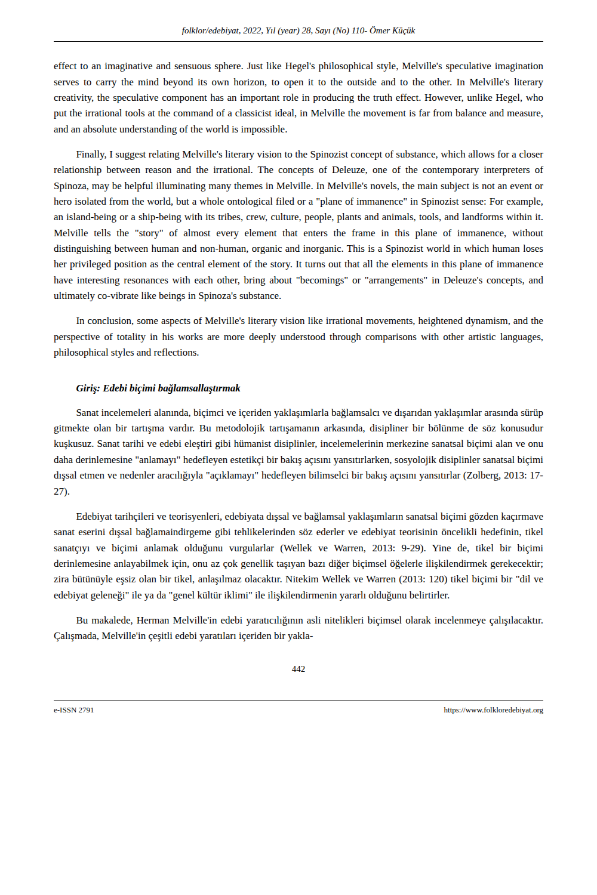folklor/edebiyat, 2022, Yıl (year) 28, Sayı (No) 110- Ömer Küçük
effect to an imaginative and sensuous sphere. Just like Hegel's philosophical style, Melville's speculative imagination serves to carry the mind beyond its own horizon, to open it to the outside and to the other. In Melville's literary creativity, the speculative component has an important role in producing the truth effect. However, unlike Hegel, who put the irrational tools at the command of a classicist ideal, in Melville the movement is far from balance and measure, and an absolute understanding of the world is impossible.
Finally, I suggest relating Melville's literary vision to the Spinozist concept of substance, which allows for a closer relationship between reason and the irrational. The concepts of Deleuze, one of the contemporary interpreters of Spinoza, may be helpful illuminating many themes in Melville. In Melville's novels, the main subject is not an event or hero isolated from the world, but a whole ontological filed or a "plane of immanence" in Spinozist sense: For example, an island-being or a ship-being with its tribes, crew, culture, people, plants and animals, tools, and landforms within it. Melville tells the "story" of almost every element that enters the frame in this plane of immanence, without distinguishing between human and non-human, organic and inorganic. This is a Spinozist world in which human loses her privileged position as the central element of the story. It turns out that all the elements in this plane of immanence have interesting resonances with each other, bring about "becomings" or "arrangements" in Deleuze's concepts, and ultimately co-vibrate like beings in Spinoza's substance.
In conclusion, some aspects of Melville's literary vision like irrational movements, heightened dynamism, and the perspective of totality in his works are more deeply understood through comparisons with other artistic languages, philosophical styles and reflections.
Giriş: Edebi biçimi bağlamsallaştırmak
Sanat incelemeleri alanında, biçimci ve içeriden yaklaşımlarla bağlamsalcı ve dışarıdan yaklaşımlar arasında sürüp gitmekte olan bir tartışma vardır. Bu metodolojik tartışamanın arkasında, disipliner bir bölünme de söz konusudur kuşkusuz. Sanat tarihi ve edebi eleştiri gibi hümanist disiplinler, incelemelerinin merkezine sanatsal biçimi alan ve onu daha derinlemesine "anlamayı" hedefleyen estetikçi bir bakış açısını yansıtırlarken, sosyolojik disiplinler sanatsal biçimi dışsal etmen ve nedenler aracılığıyla "açıklamayı" hedefleyen bilimselci bir bakış açısını yansıtırlar (Zolberg, 2013: 17-27).
Edebiyat tarihçileri ve teorisyenleri, edebiyata dışsal ve bağlamsal yaklaşımların sanatsal biçimi gözden kaçırmave sanat eserini dışsal bağlamaindirgeme gibi tehlikelerinden söz ederler ve edebiyat teorisinin öncelikli hedefinin, tikel sanatçıyı ve biçimi anlamak olduğunu vurgularlar (Wellek ve Warren, 2013: 9-29). Yine de, tikel bir biçimi derinlemesine anlayabilmek için, onu az çok genellik taşıyan bazı diğer biçimsel öğelerle ilişkilendirmek gerekecektir; zira bütünüyle eşsiz olan bir tikel, anlaşılmaz olacaktır. Nitekim Wellek ve Warren (2013: 120) tikel biçimi bir "dil ve edebiyat geleneği" ile ya da "genel kültür iklimi" ile ilişkilendirmenin yararlı olduğunu belirtirler.
Bu makalede, Herman Melville'in edebi yaratıcılığının asli nitelikleri biçimsel olarak incelenmeye çalışılacaktır. Çalışmada, Melville'in çeşitli edebi yaratıları içeriden bir yakla-
442
e-ISSN 2791 https://www.folkloredebiyat.org